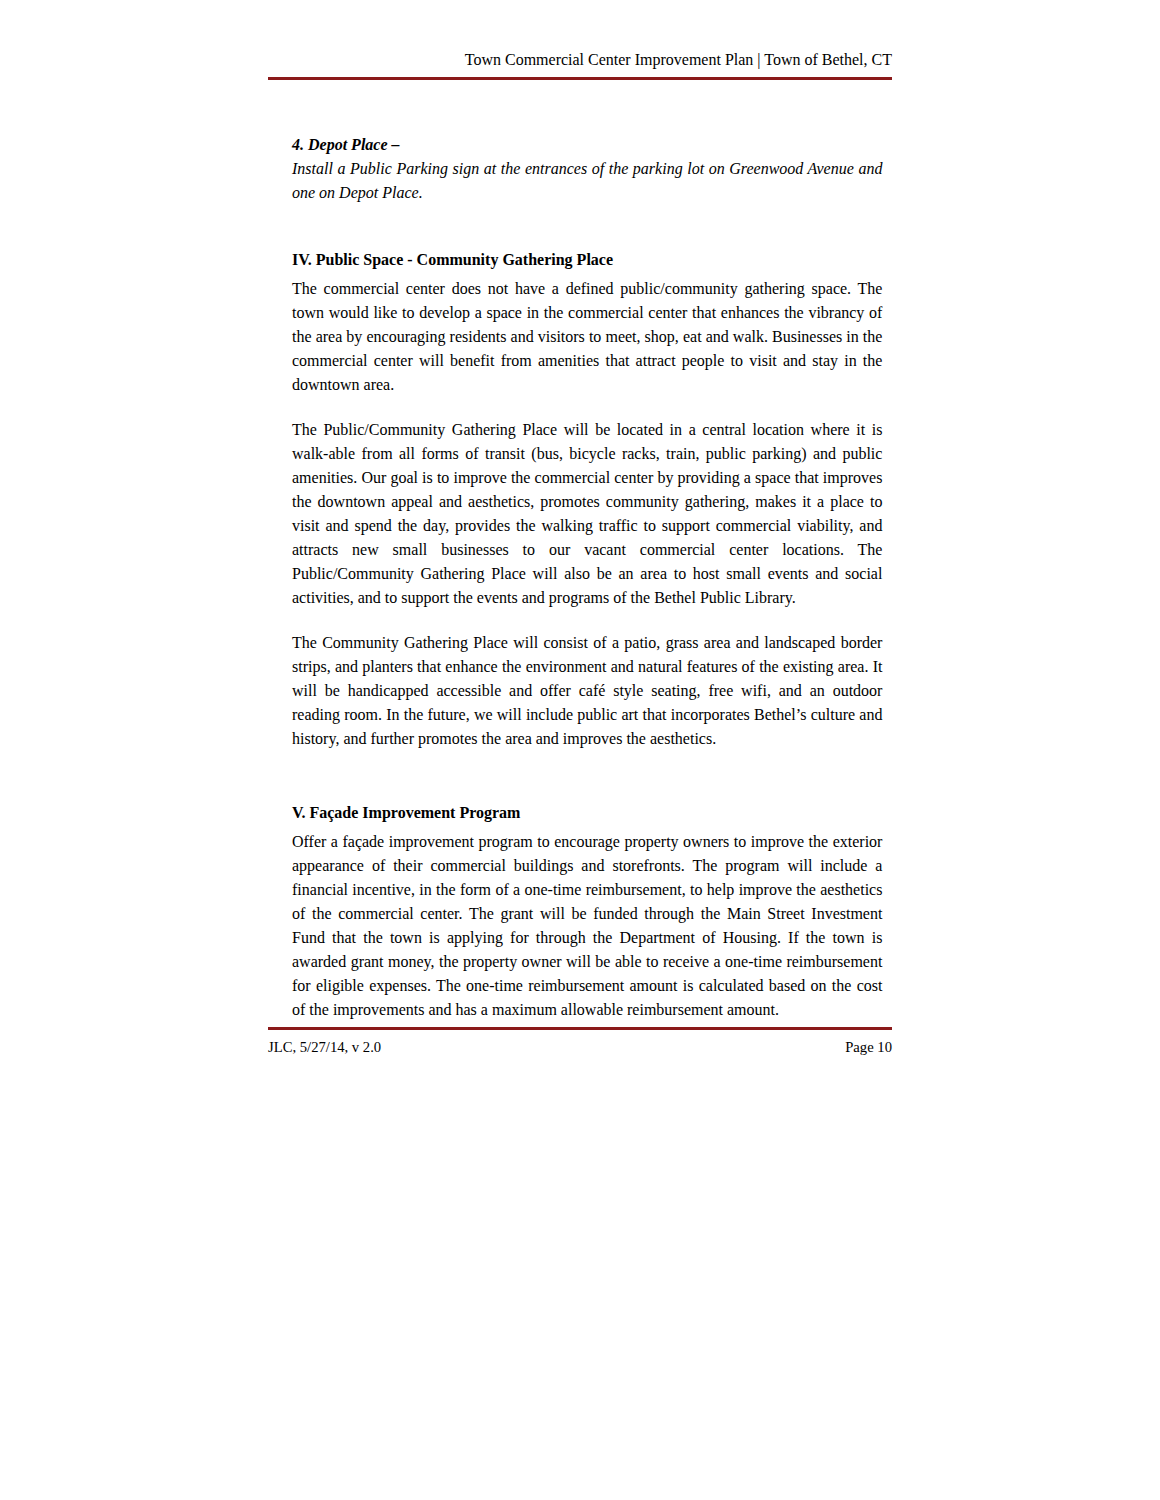Town Commercial Center Improvement Plan | Town of Bethel, CT
4. Depot Place –
Install a Public Parking sign at the entrances of the parking lot on Greenwood Avenue and one on Depot Place.
IV. Public Space - Community Gathering Place
The commercial center does not have a defined public/community gathering space. The town would like to develop a space in the commercial center that enhances the vibrancy of the area by encouraging residents and visitors to meet, shop, eat and walk. Businesses in the commercial center will benefit from amenities that attract people to visit and stay in the downtown area.
The Public/Community Gathering Place will be located in a central location where it is walk-able from all forms of transit (bus, bicycle racks, train, public parking) and public amenities. Our goal is to improve the commercial center by providing a space that improves the downtown appeal and aesthetics, promotes community gathering, makes it a place to visit and spend the day, provides the walking traffic to support commercial viability, and attracts new small businesses to our vacant commercial center locations. The Public/Community Gathering Place will also be an area to host small events and social activities, and to support the events and programs of the Bethel Public Library.
The Community Gathering Place will consist of a patio, grass area and landscaped border strips, and planters that enhance the environment and natural features of the existing area. It will be handicapped accessible and offer café style seating, free wifi, and an outdoor reading room. In the future, we will include public art that incorporates Bethel’s culture and history, and further promotes the area and improves the aesthetics.
V. Façade Improvement Program
Offer a façade improvement program to encourage property owners to improve the exterior appearance of their commercial buildings and storefronts. The program will include a financial incentive, in the form of a one-time reimbursement, to help improve the aesthetics of the commercial center. The grant will be funded through the Main Street Investment Fund that the town is applying for through the Department of Housing. If the town is awarded grant money, the property owner will be able to receive a one-time reimbursement for eligible expenses. The one-time reimbursement amount is calculated based on the cost of the improvements and has a maximum allowable reimbursement amount.
JLC, 5/27/14, v 2.0
Page 10